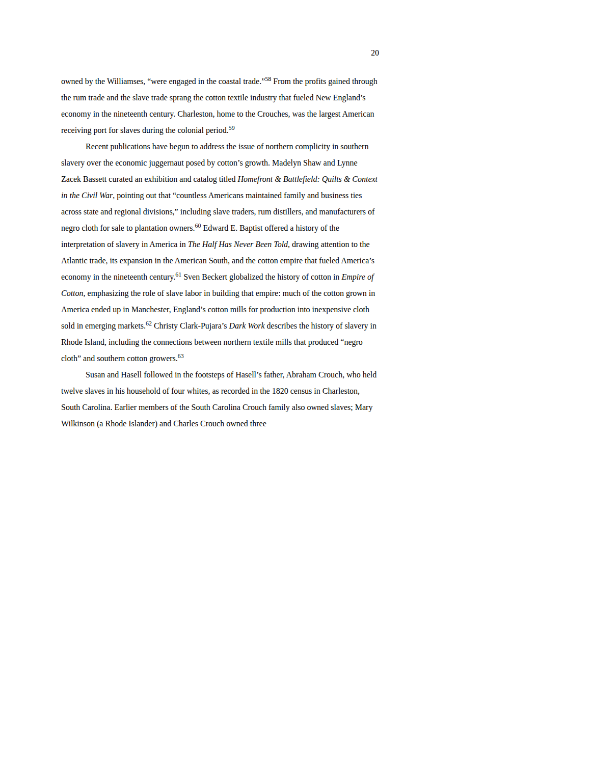20
owned by the Williamses, “were engaged in the coastal trade.”58 From the profits gained through the rum trade and the slave trade sprang the cotton textile industry that fueled New England’s economy in the nineteenth century. Charleston, home to the Crouches, was the largest American receiving port for slaves during the colonial period.59
Recent publications have begun to address the issue of northern complicity in southern slavery over the economic juggernaut posed by cotton’s growth. Madelyn Shaw and Lynne Zacek Bassett curated an exhibition and catalog titled Homefront & Battlefield: Quilts & Context in the Civil War, pointing out that “countless Americans maintained family and business ties across state and regional divisions,” including slave traders, rum distillers, and manufacturers of negro cloth for sale to plantation owners.60 Edward E. Baptist offered a history of the interpretation of slavery in America in The Half Has Never Been Told, drawing attention to the Atlantic trade, its expansion in the American South, and the cotton empire that fueled America’s economy in the nineteenth century.61 Sven Beckert globalized the history of cotton in Empire of Cotton, emphasizing the role of slave labor in building that empire: much of the cotton grown in America ended up in Manchester, England’s cotton mills for production into inexpensive cloth sold in emerging markets.62 Christy Clark-Pujara’s Dark Work describes the history of slavery in Rhode Island, including the connections between northern textile mills that produced “negro cloth” and southern cotton growers.63
Susan and Hasell followed in the footsteps of Hasell’s father, Abraham Crouch, who held twelve slaves in his household of four whites, as recorded in the 1820 census in Charleston, South Carolina. Earlier members of the South Carolina Crouch family also owned slaves; Mary Wilkinson (a Rhode Islander) and Charles Crouch owned three